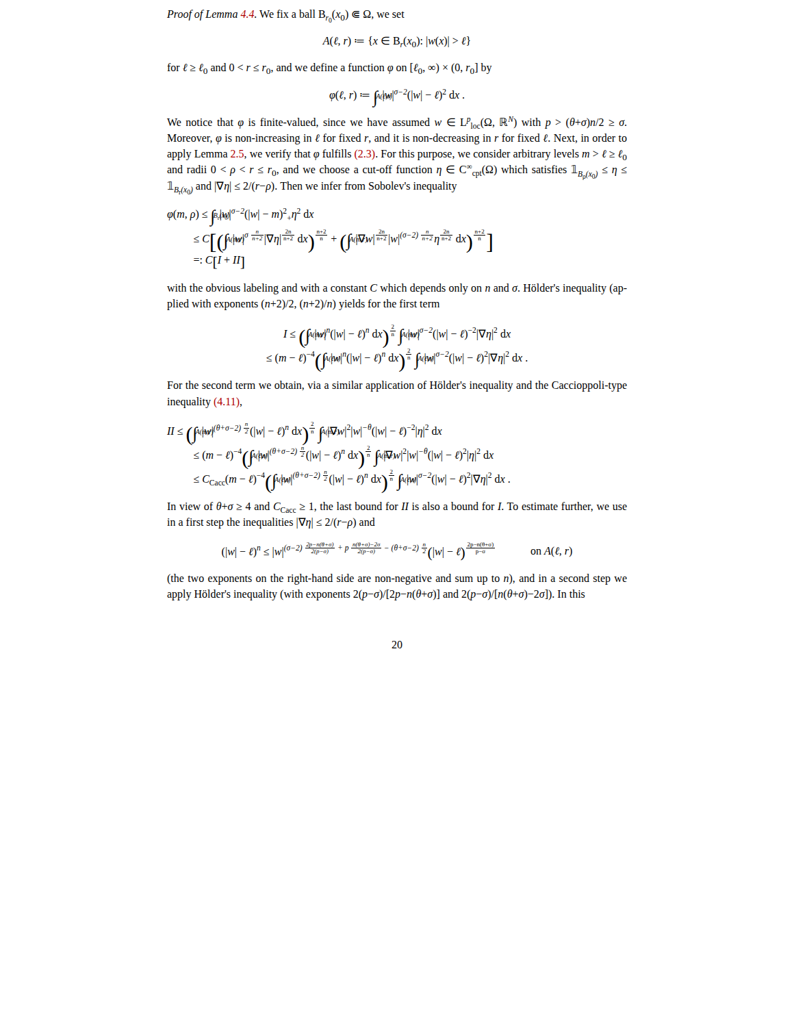Proof of Lemma 4.4. We fix a ball Br0(x0) ⋐ Ω, we set
A(ℓ, r) ≔ {x ∈ Br(x0): |w(x)| > ℓ}
for ℓ ≥ ℓ0 and 0 < r ≤ r0, and we define a function φ on [ℓ0, ∞) × (0, r0] by
φ(ℓ, r) ≔ ∫A(ℓ,r) |w|σ−2(|w| − ℓ)2 dx .
We notice that φ is finite-valued, since we have assumed w ∈ Lploc(Ω, ℝN) with p > (θ+σ)n/2 ≥ σ. Moreover, φ is non-increasing in ℓ for fixed r, and it is non-decreasing in r for fixed ℓ. Next, in order to apply Lemma 2.5, we verify that φ fulfills (2.3). For this purpose, we consider arbitrary levels m > ℓ ≥ ℓ0 and radii 0 < ρ < r ≤ r0, and we choose a cut-off function η ∈ C∞cpt(Ω) which satisfies 𝟙Bρ(x0) ≤ η ≤ 𝟙Br(x0) and |∇η| ≤ 2/(r−ρ). Then we infer from Sobolev's inequality
φ(m, ρ) ≤ ∫Br(x0) |w|σ−2(|w| − m)2+η 2 dx ≤ C[(∫A(m,r) |w|σ nn+2|∇η|2n n+2 dx) n+2 n + (∫A(m,r) |∇w|2n n+2|w|(σ−2) nn+2 η 2n n+2 dx) n+2 n] =: C[I + II]
with the obvious labeling and with a constant C which depends only on n and σ. Hölder's inequality (applied with exponents (n+2)/2, (n+2)/n) yields for the first term
I ≤ (∫A(m,r) |w|n(|w| − ℓ)n dx) 2 n ∫A(m,r) |w|σ−2(|w| − ℓ)−2|∇η|2 dx ≤ (m − ℓ)−4(∫A(ℓ,r) |w|n(|w| − ℓ)n dx) 2 n ∫A(ℓ,r) |w|σ−2(|w| − ℓ)2|∇η|2 dx .
For the second term we obtain, via a similar application of Hölder's inequality and the Caccioppoli-type inequality (4.11),
II ≤ (∫A(m,r) |w|(θ+σ−2) n 2(|w| − ℓ)n dx) 2 n ∫A(m,r) |∇w|2|w|−θ(|w| − ℓ)−2|η|2 dx ≤ (m − ℓ)−4(∫A(ℓ,r) |w|(θ+σ−2) n 2(|w| − ℓ)n dx) 2 n ∫A(m,r) |∇w|2|w|−θ(|w| − ℓ)2|η|2 dx ≤ CCacc(m − ℓ)−4(∫A(ℓ,r) |w|(θ+σ−2) n 2(|w| − ℓ)n dx) 2 n ∫A(ℓ,r) |w|σ−2(|w| − ℓ)2|∇η|2 dx .
In view of θ+σ ≥ 4 and CCacc ≥ 1, the last bound for II is also a bound for I. To estimate further, we use in a first step the inequalities |∇η| ≤ 2/(r−ρ) and
(|w| − ℓ)n ≤ |w|(σ−2) 2p−n(θ+σ) 2(p−σ) + p n(θ+σ)−2σ 2(p−σ) − (θ+σ−2) n 2(|w| − ℓ) 2p−n(θ+σ) p−σ on A(ℓ, r)
(the two exponents on the right-hand side are non-negative and sum up to n), and in a second step we apply Hölder's inequality (with exponents 2(p−σ)/[2p−n(θ+σ)] and 2(p−σ)/[n(θ+σ)−2σ]). In this
20